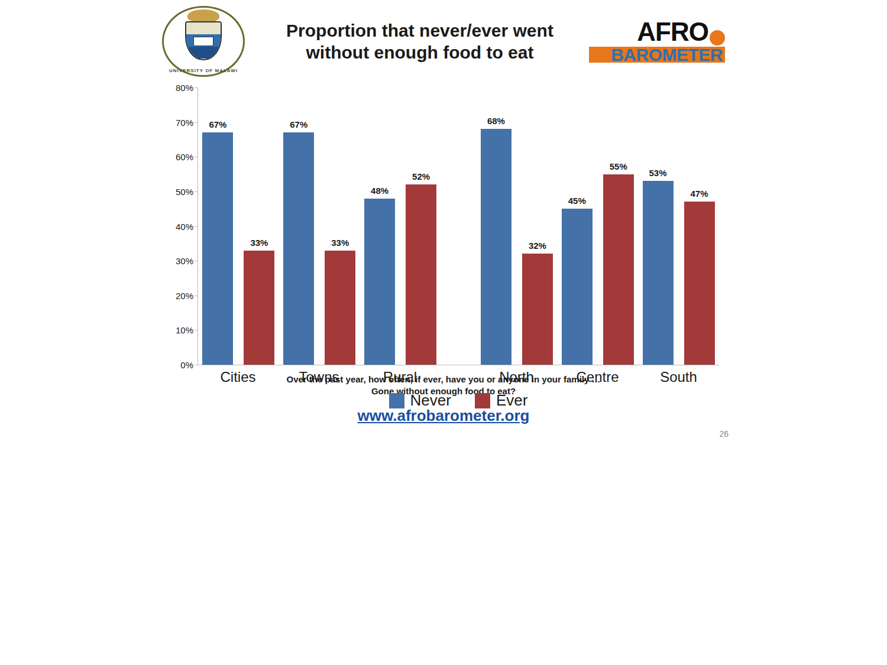UNIVERSITY OF MALAWI
Proportion that never/ever went
without enough food to eat
AFRO BAROMETER
80%
70%
60%
50%
40%
30%
20%
10%
0%
67%
33%
67%
33%
48%
52%
68%
32%
45%
55%
53%
47%
Cities
Towns
Rural
North
Centre
South
Never
Ever
Over the past year, how often, if ever, have you or anyone in your family …
Gone without enough food to eat?
www.afrobarometer.org
26